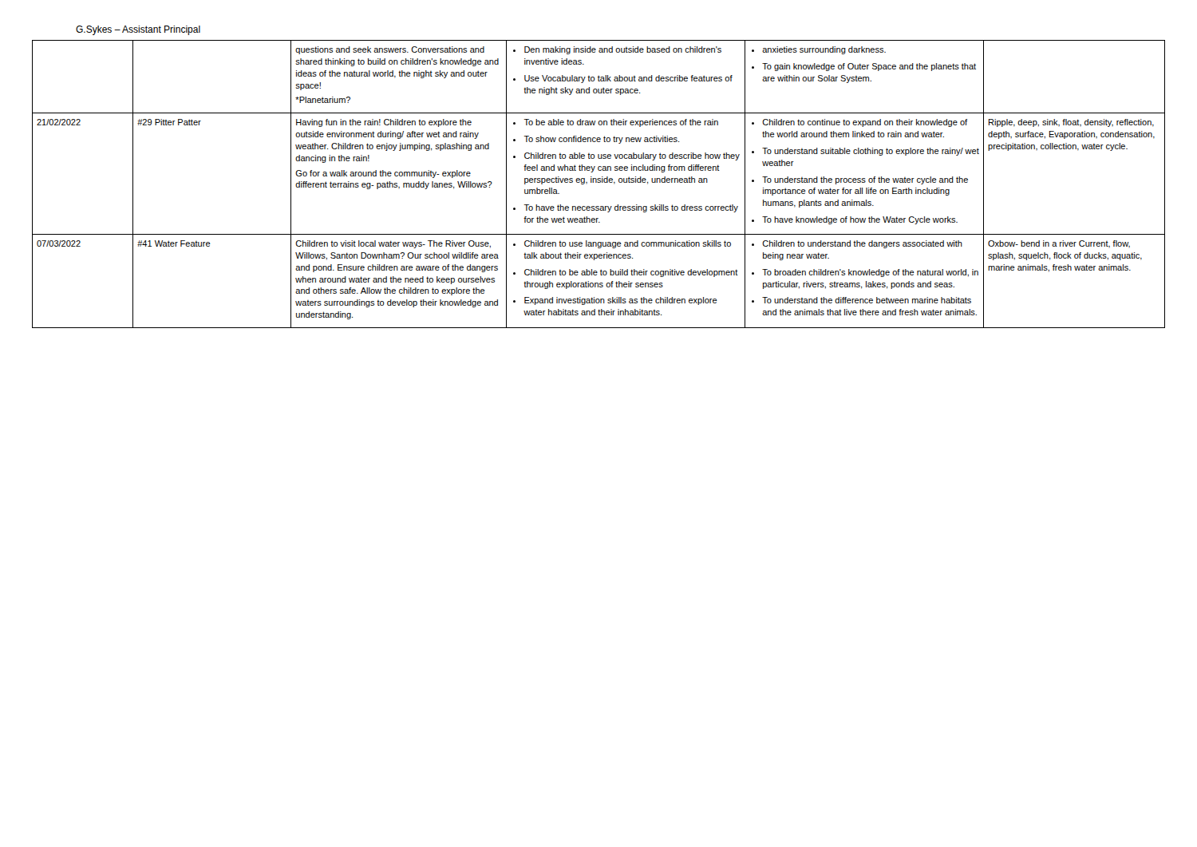G.Sykes – Assistant Principal
| | | questions and seek answers. Conversations and shared thinking to build on children's knowledge and ideas of the natural world, the night sky and outer space! *Planetarium? | Den making inside and outside based on children's inventive ideas. Use Vocabulary to talk about and describe features of the night sky and outer space. | anxieties surrounding darkness. To gain knowledge of Outer Space and the planets that are within our Solar System. | |
| 21/02/2022 | #29 Pitter Patter | Having fun in the rain! Children to explore the outside environment during/ after wet and rainy weather. Children to enjoy jumping, splashing and dancing in the rain! Go for a walk around the community- explore different terrains eg- paths, muddy lanes, Willows? | To be able to draw on their experiences of the rain To show confidence to try new activities. Children to able to use vocabulary to describe how they feel and what they can see including from different perspectives eg, inside, outside, underneath an umbrella. To have the necessary dressing skills to dress correctly for the wet weather. | Children to continue to expand on their knowledge of the world around them linked to rain and water. To understand suitable clothing to explore the rainy/ wet weather To understand the process of the water cycle and the importance of water for all life on Earth including humans, plants and animals. To have knowledge of how the Water Cycle works. | Ripple, deep, sink, float, density, reflection, depth, surface, Evaporation, condensation, precipitation, collection, water cycle. |
| 07/03/2022 | #41 Water Feature | Children to visit local water ways- The River Ouse, Willows, Santon Downham? Our school wildlife area and pond. Ensure children are aware of the dangers when around water and the need to keep ourselves and others safe. Allow the children to explore the waters surroundings to develop their knowledge and understanding. | Children to use language and communication skills to talk about their experiences. Children to be able to build their cognitive development through explorations of their senses Expand investigation skills as the children explore water habitats and their inhabitants. | Children to understand the dangers associated with being near water. To broaden children's knowledge of the natural world, in particular, rivers, streams, lakes, ponds and seas. To understand the difference between marine habitats and the animals that live there and fresh water animals. | Oxbow- bend in a river Current, flow, splash, squelch, flock of ducks, aquatic, marine animals, fresh water animals. |